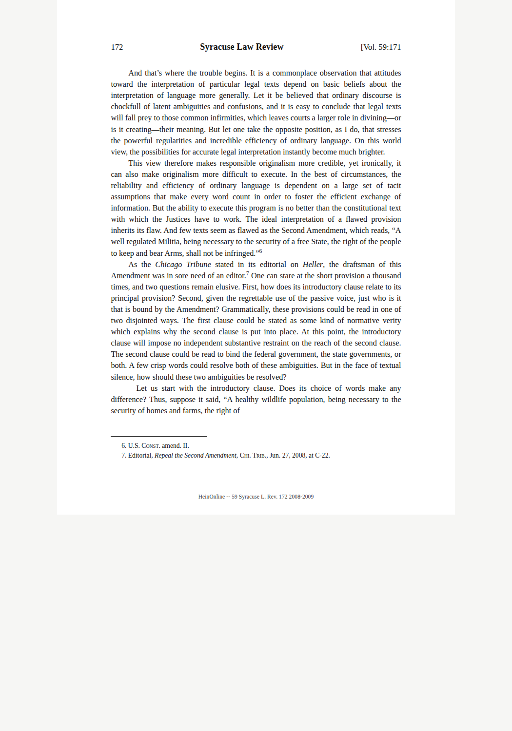172 Syracuse Law Review [Vol. 59:171
And that’s where the trouble begins. It is a commonplace observation that attitudes toward the interpretation of particular legal texts depend on basic beliefs about the interpretation of language more generally. Let it be believed that ordinary discourse is chockfull of latent ambiguities and confusions, and it is easy to conclude that legal texts will fall prey to those common infirmities, which leaves courts a larger role in divining—or is it creating—their meaning. But let one take the opposite position, as I do, that stresses the powerful regularities and incredible efficiency of ordinary language. On this world view, the possibilities for accurate legal interpretation instantly become much brighter.
This view therefore makes responsible originalism more credible, yet ironically, it can also make originalism more difficult to execute. In the best of circumstances, the reliability and efficiency of ordinary language is dependent on a large set of tacit assumptions that make every word count in order to foster the efficient exchange of information. But the ability to execute this program is no better than the constitutional text with which the Justices have to work. The ideal interpretation of a flawed provision inherits its flaw. And few texts seem as flawed as the Second Amendment, which reads, “A well regulated Militia, being necessary to the security of a free State, the right of the people to keep and bear Arms, shall not be infringed.”6
As the Chicago Tribune stated in its editorial on Heller, the draftsman of this Amendment was in sore need of an editor.7 One can stare at the short provision a thousand times, and two questions remain elusive. First, how does its introductory clause relate to its principal provision? Second, given the regrettable use of the passive voice, just who is it that is bound by the Amendment? Grammatically, these provisions could be read in one of two disjointed ways. The first clause could be stated as some kind of normative verity which explains why the second clause is put into place. At this point, the introductory clause will impose no independent substantive restraint on the reach of the second clause. The second clause could be read to bind the federal government, the state governments, or both. A few crisp words could resolve both of these ambiguities. But in the face of textual silence, how should these two ambiguities be resolved?
Let us start with the introductory clause. Does its choice of words make any difference? Thus, suppose it said, “A healthy wildlife population, being necessary to the security of homes and farms, the right of
6. U.S. Const. amend. II.
7. Editorial, Repeal the Second Amendment, Chi. Trib., Jun. 27, 2008, at C-22.
HeinOnline -- 59 Syracuse L. Rev. 172 2008-2009